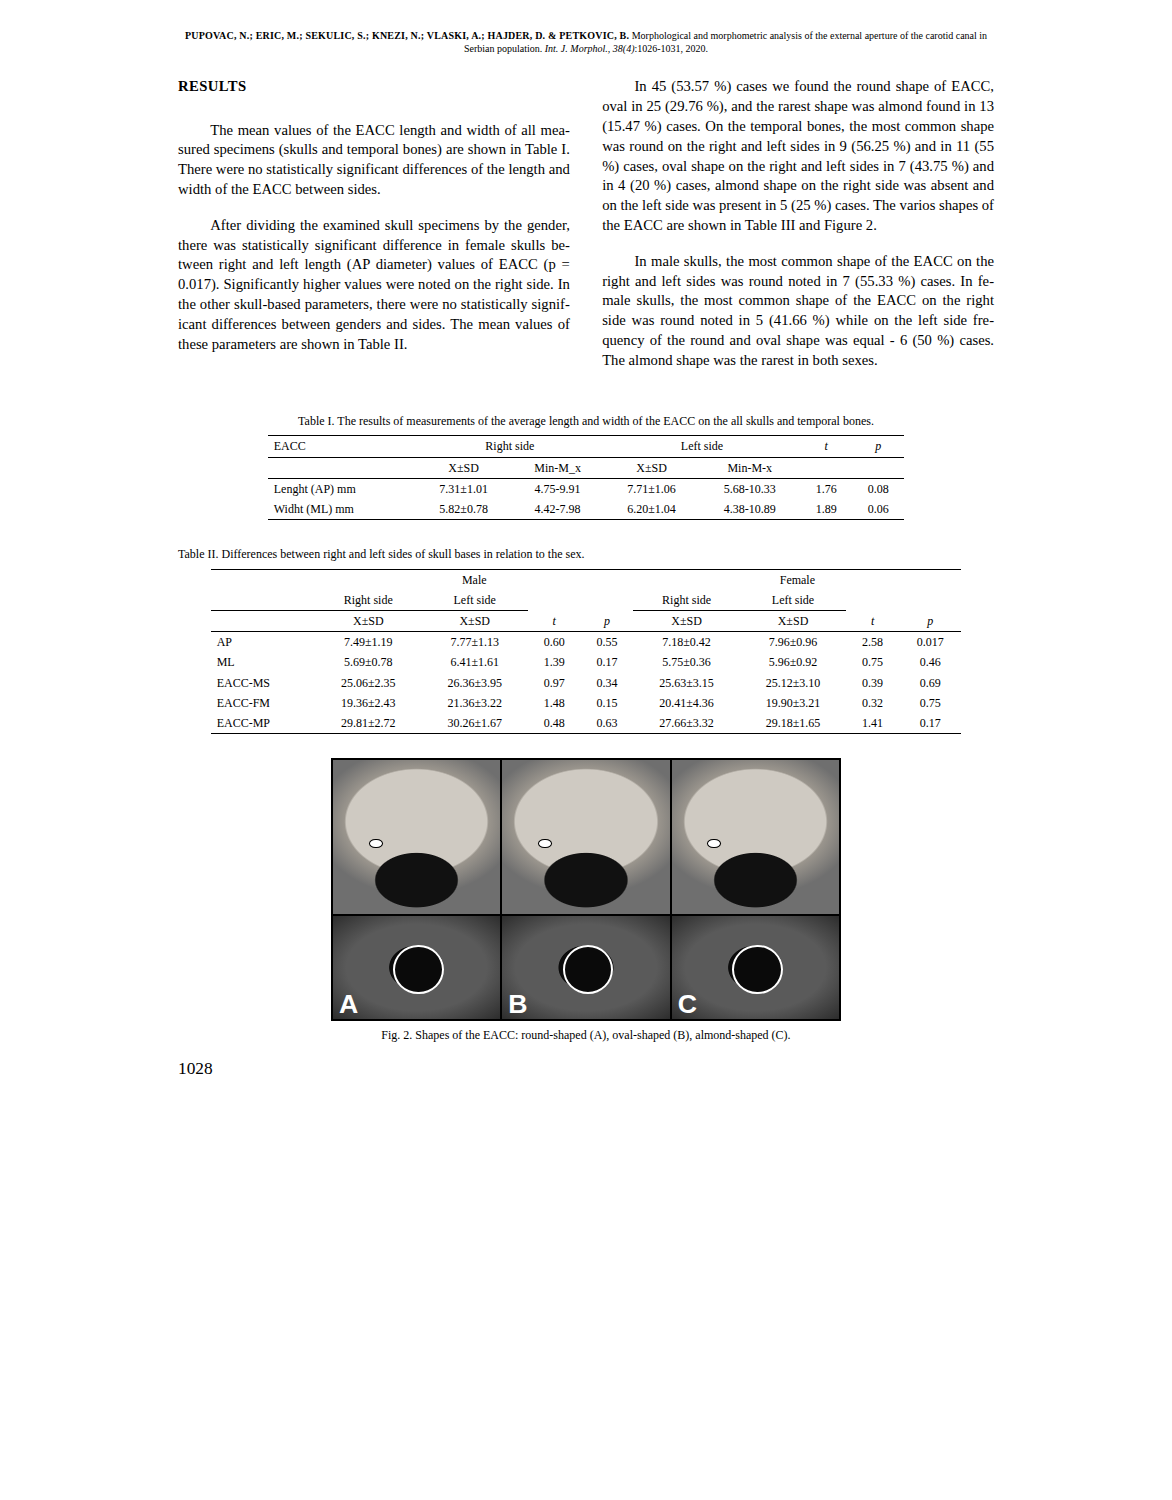PUPOVAC, N.; ERIC, M.; SEKULIC, S.; KNEZI, N.; VLASKI, A.; HAJDER, D. & PETKOVIC, B. Morphological and morphometric analysis of the external aperture of the carotid canal in Serbian population. Int. J. Morphol., 38(4):1026-1031, 2020.
RESULTS
The mean values of the EACC length and width of all measured specimens (skulls and temporal bones) are shown in Table I. There were no statistically significant differences of the length and width of the EACC between sides.
After dividing the examined skull specimens by the gender, there was statistically significant difference in female skulls between right and left length (AP diameter) values of EACC (p = 0.017). Significantly higher values were noted on the right side. In the other skull-based parameters, there were no statistically significant differences between genders and sides. The mean values of these parameters are shown in Table II.
In 45 (53.57 %) cases we found the round shape of EACC, oval in 25 (29.76 %), and the rarest shape was almond found in 13 (15.47 %) cases. On the temporal bones, the most common shape was round on the right and left sides in 9 (56.25 %) and in 11 (55 %) cases, oval shape on the right and left sides in 7 (43.75 %) and in 4 (20 %) cases, almond shape on the right side was absent and on the left side was present in 5 (25 %) cases. The varios shapes of the EACC are shown in Table III and Figure 2.
In male skulls, the most common shape of the EACC on the right and left sides was round noted in 7 (55.33 %) cases. In female skulls, the most common shape of the EACC on the right side was round noted in 5 (41.66 %) while on the left side frequency of the round and oval shape was equal - 6 (50 %) cases. The almond shape was the rarest in both sexes.
Table I. The results of measurements of the average length and width of the EACC on the all skulls and temporal bones.
| EACC | Right side | Left side | t | p |
| | X±SD | Min-M_x | X±SD | Min-M-x | | |
| Lenght (AP) mm | 7.31±1.01 | 4.75-9.91 | 7.71±1.06 | 5.68-10.33 | 1.76 | 0.08 |
| Widht (ML) mm | 5.82±0.78 | 4.42-7.98 | 6.20±1.04 | 4.38-10.89 | 1.89 | 0.06 |
Table II. Differences between right and left sides of skull bases in relation to the sex.
| | Male | Female |
| | Right side | Left side | t | p | Right side | Left side | t | p |
| | X±SD | X±SD | X±SD | X±SD |
| AP | 7.49±1.19 | 7.77±1.13 | 0.60 | 0.55 | 7.18±0.42 | 7.96±0.96 | 2.58 | 0.017 |
| ML | 5.69±0.78 | 6.41±1.61 | 1.39 | 0.17 | 5.75±0.36 | 5.96±0.92 | 0.75 | 0.46 |
| EACC-MS | 25.06±2.35 | 26.36±3.95 | 0.97 | 0.34 | 25.63±3.15 | 25.12±3.10 | 0.39 | 0.69 |
| EACC-FM | 19.36±2.43 | 21.36±3.22 | 1.48 | 0.15 | 20.41±4.36 | 19.90±3.21 | 0.32 | 0.75 |
| EACC-MP | 29.81±2.72 | 30.26±1.67 | 0.48 | 0.63 | 27.66±3.32 | 29.18±1.65 | 1.41 | 0.17 |
A
B
C
Fig. 2. Shapes of the EACC: round-shaped (A), oval-shaped (B), almond-shaped (C).
1028